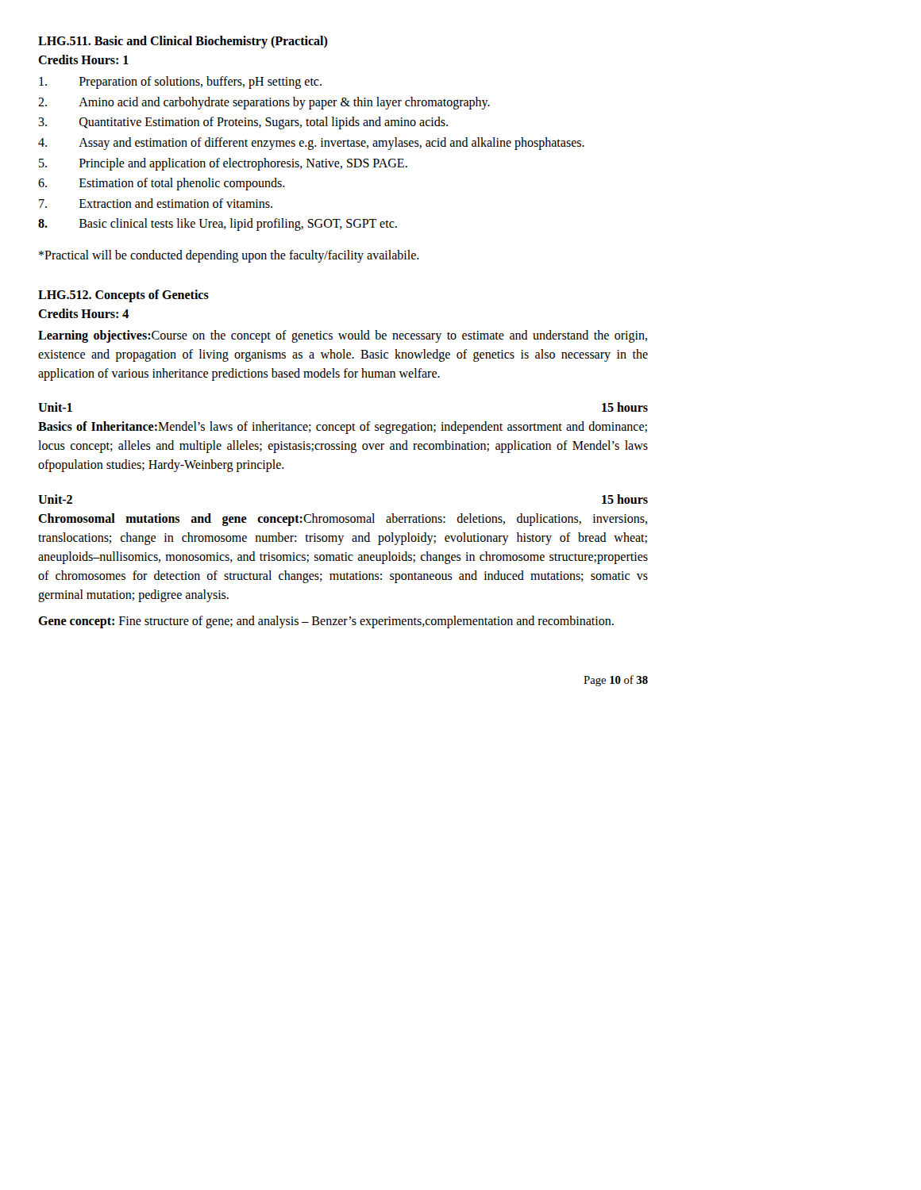LHG.511. Basic and Clinical Biochemistry (Practical)
Credits Hours: 1
1. Preparation of solutions, buffers, pH setting etc.
2. Amino acid and carbohydrate separations by paper & thin layer chromatography.
3. Quantitative Estimation of Proteins, Sugars, total lipids and amino acids.
4. Assay and estimation of different enzymes e.g. invertase, amylases, acid and alkaline phosphatases.
5. Principle and application of electrophoresis, Native, SDS PAGE.
6. Estimation of total phenolic compounds.
7. Extraction and estimation of vitamins.
8. Basic clinical tests like Urea, lipid profiling, SGOT, SGPT etc.
*Practical will be conducted depending upon the faculty/facility availabile.
LHG.512. Concepts of Genetics
Credits Hours: 4
Learning objectives: Course on the concept of genetics would be necessary to estimate and understand the origin, existence and propagation of living organisms as a whole. Basic knowledge of genetics is also necessary in the application of various inheritance predictions based models for human welfare.
Unit-115 hours
Basics of Inheritance: Mendel’s laws of inheritance; concept of segregation; independent assortment and dominance; locus concept; alleles and multiple alleles; epistasis;crossing over and recombination; application of Mendel’s laws ofpopulation studies; Hardy-Weinberg principle.
Unit-215 hours
Chromosomal mutations and gene concept: Chromosomal aberrations: deletions, duplications, inversions, translocations; change in chromosome number: trisomy and polyploidy; evolutionary history of bread wheat; aneuploids–nullisomics, monosomics, and trisomics; somatic aneuploids; changes in chromosome structure;properties of chromosomes for detection of structural changes; mutations: spontaneous and induced mutations; somatic vs germinal mutation; pedigree analysis.
Gene concept: Fine structure of gene; and analysis – Benzer’s experiments,complementation and recombination.
Page 10 of 38